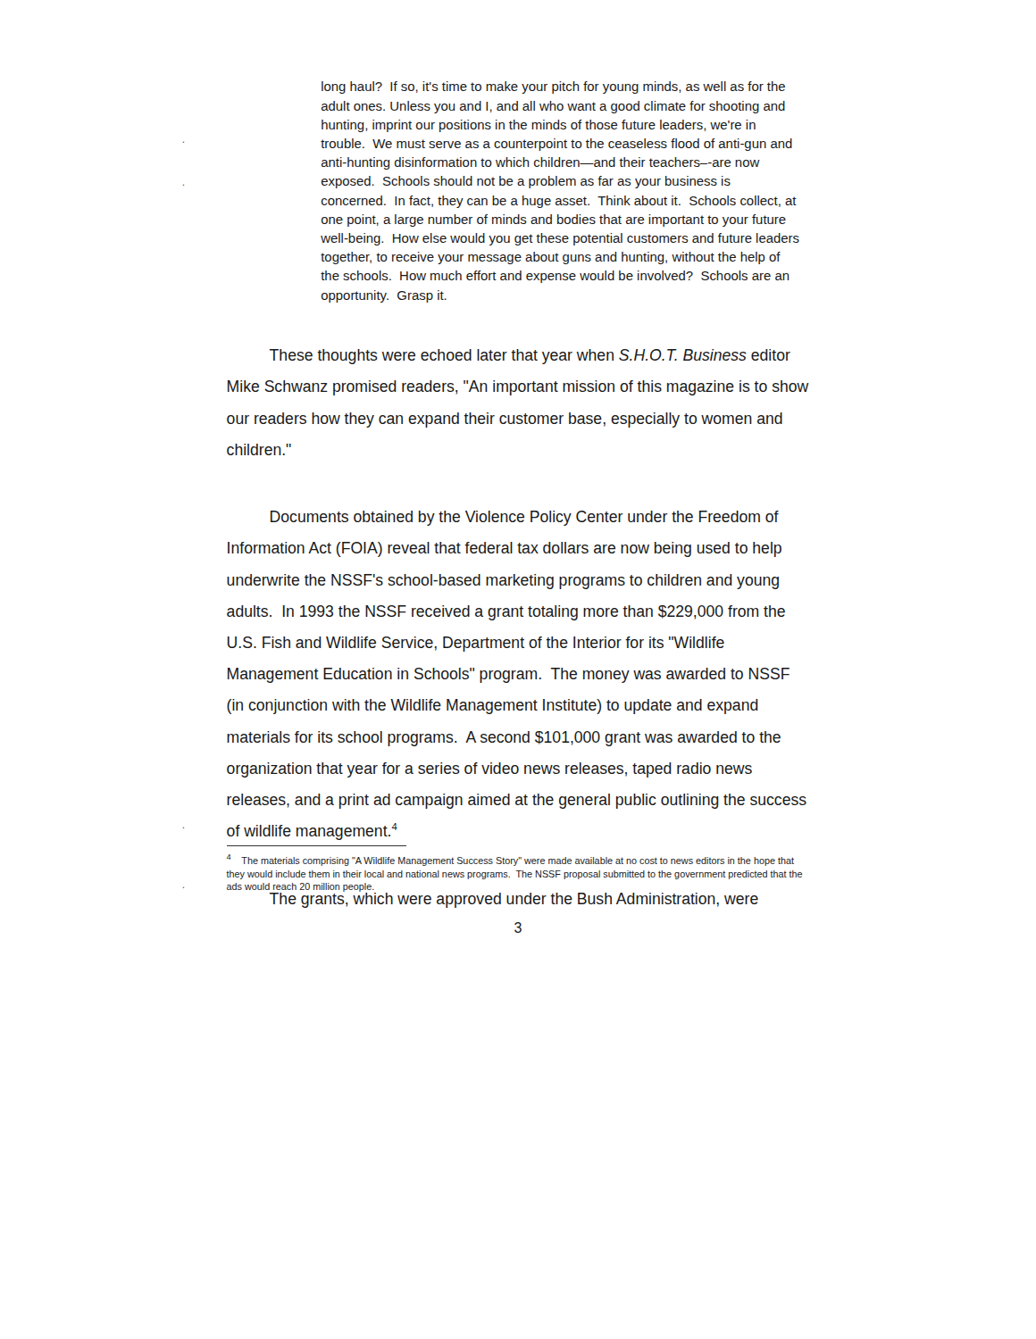. . . .
long haul? If so, it's time to make your pitch for young minds, as well as for the adult ones. Unless you and I, and all who want a good climate for shooting and hunting, imprint our positions in the minds of those future leaders, we're in trouble. We must serve as a counterpoint to the ceaseless flood of anti-gun and anti-hunting disinformation to which children—and their teachers–-are now exposed. Schools should not be a problem as far as your business is concerned. In fact, they can be a huge asset. Think about it. Schools collect, at one point, a large number of minds and bodies that are important to your future well-being. How else would you get these potential customers and future leaders together, to receive your message about guns and hunting, without the help of the schools. How much effort and expense would be involved? Schools are an opportunity. Grasp it.
These thoughts were echoed later that year when S.H.O.T. Business editor Mike Schwanz promised readers, "An important mission of this magazine is to show our readers how they can expand their customer base, especially to women and children."
Documents obtained by the Violence Policy Center under the Freedom of Information Act (FOIA) reveal that federal tax dollars are now being used to help underwrite the NSSF's school-based marketing programs to children and young adults. In 1993 the NSSF received a grant totaling more than $229,000 from the U.S. Fish and Wildlife Service, Department of the Interior for its "Wildlife Management Education in Schools" program. The money was awarded to NSSF (in conjunction with the Wildlife Management Institute) to update and expand materials for its school programs. A second $101,000 grant was awarded to the organization that year for a series of video news releases, taped radio news releases, and a print ad campaign aimed at the general public outlining the success of wildlife management.4
The grants, which were approved under the Bush Administration, were
4The materials comprising "A Wildlife Management Success Story" were made available at no cost to news editors in the hope that they would include them in their local and national news programs. The NSSF proposal submitted to the government predicted that the ads would reach 20 million people.
3